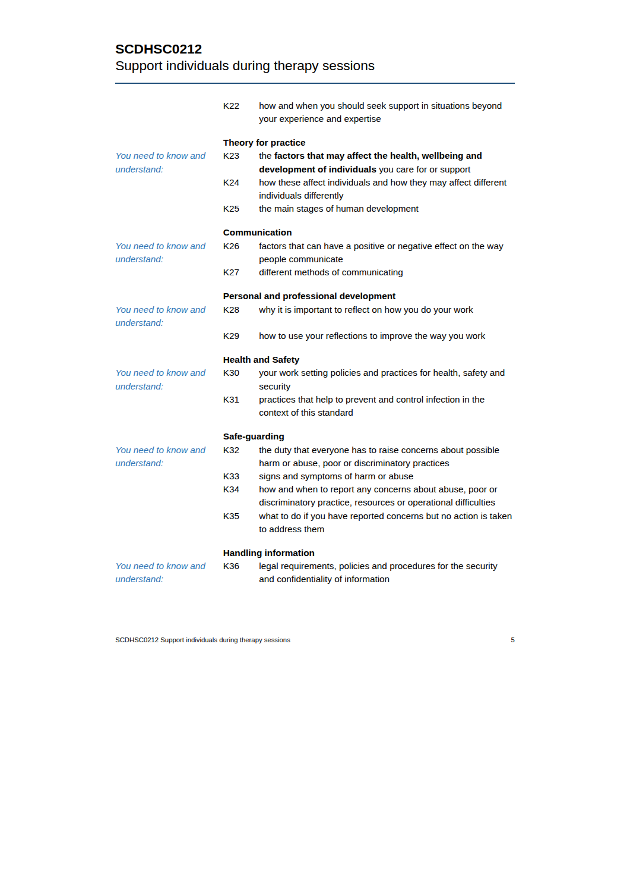SCDHSC0212 Support individuals during therapy sessions
| | K22 | how and when you should seek support in situations beyond your experience and expertise |
| | Theory for practice |
| You need to know and understand: | K23 | the factors that may affect the health, wellbeing and development of individuals you care for or support |
| | K24 | how these affect individuals and how they may affect different individuals differently |
| | K25 | the main stages of human development |
| | Communication |
| You need to know and understand: | K26 | factors that can have a positive or negative effect on the way people communicate |
| | K27 | different methods of communicating |
| | Personal and professional development |
| You need to know and understand: | K28 | why it is important to reflect on how you do your work |
| | K29 | how to use your reflections to improve the way you work |
| | Health and Safety |
| You need to know and understand: | K30 | your work setting policies and practices for health, safety and security |
| | K31 | practices that help to prevent and control infection in the context of this standard |
| | Safe-guarding |
| You need to know and understand: | K32 | the duty that everyone has to raise concerns about possible harm or abuse, poor or discriminatory practices |
| | K33 | signs and symptoms of harm or abuse |
| | K34 | how and when to report any concerns about abuse, poor or discriminatory practice, resources or operational difficulties |
| | K35 | what to do if you have reported concerns but no action is taken to address them |
| | Handling information |
| You need to know and understand: | K36 | legal requirements, policies and procedures for the security and confidentiality of information |
SCDHSC0212 Support individuals during therapy sessions 5